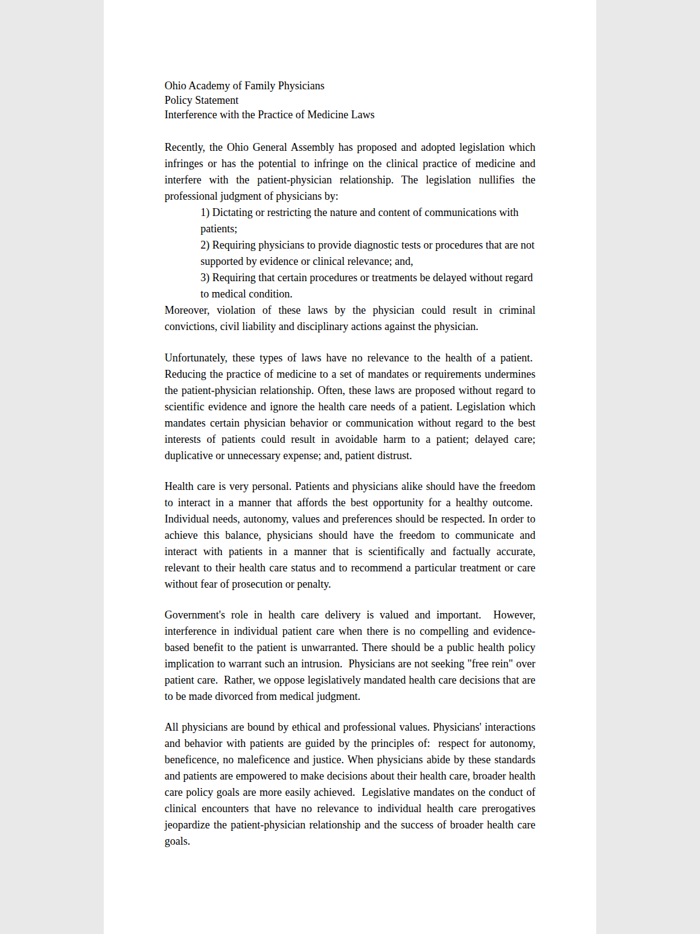Ohio Academy of Family Physicians
Policy Statement
Interference with the Practice of Medicine Laws
Recently, the Ohio General Assembly has proposed and adopted legislation which infringes or has the potential to infringe on the clinical practice of medicine and interfere with the patient-physician relationship. The legislation nullifies the professional judgment of physicians by:
1) Dictating or restricting the nature and content of communications with patients;
2) Requiring physicians to provide diagnostic tests or procedures that are not supported by evidence or clinical relevance; and,
3) Requiring that certain procedures or treatments be delayed without regard to medical condition.
Moreover, violation of these laws by the physician could result in criminal convictions, civil liability and disciplinary actions against the physician.
Unfortunately, these types of laws have no relevance to the health of a patient. Reducing the practice of medicine to a set of mandates or requirements undermines the patient-physician relationship. Often, these laws are proposed without regard to scientific evidence and ignore the health care needs of a patient. Legislation which mandates certain physician behavior or communication without regard to the best interests of patients could result in avoidable harm to a patient; delayed care; duplicative or unnecessary expense; and, patient distrust.
Health care is very personal. Patients and physicians alike should have the freedom to interact in a manner that affords the best opportunity for a healthy outcome. Individual needs, autonomy, values and preferences should be respected. In order to achieve this balance, physicians should have the freedom to communicate and interact with patients in a manner that is scientifically and factually accurate, relevant to their health care status and to recommend a particular treatment or care without fear of prosecution or penalty.
Government's role in health care delivery is valued and important. However, interference in individual patient care when there is no compelling and evidence-based benefit to the patient is unwarranted. There should be a public health policy implication to warrant such an intrusion. Physicians are not seeking "free rein" over patient care. Rather, we oppose legislatively mandated health care decisions that are to be made divorced from medical judgment.
All physicians are bound by ethical and professional values. Physicians' interactions and behavior with patients are guided by the principles of: respect for autonomy, beneficence, no maleficence and justice. When physicians abide by these standards and patients are empowered to make decisions about their health care, broader health care policy goals are more easily achieved. Legislative mandates on the conduct of clinical encounters that have no relevance to individual health care prerogatives jeopardize the patient-physician relationship and the success of broader health care goals.